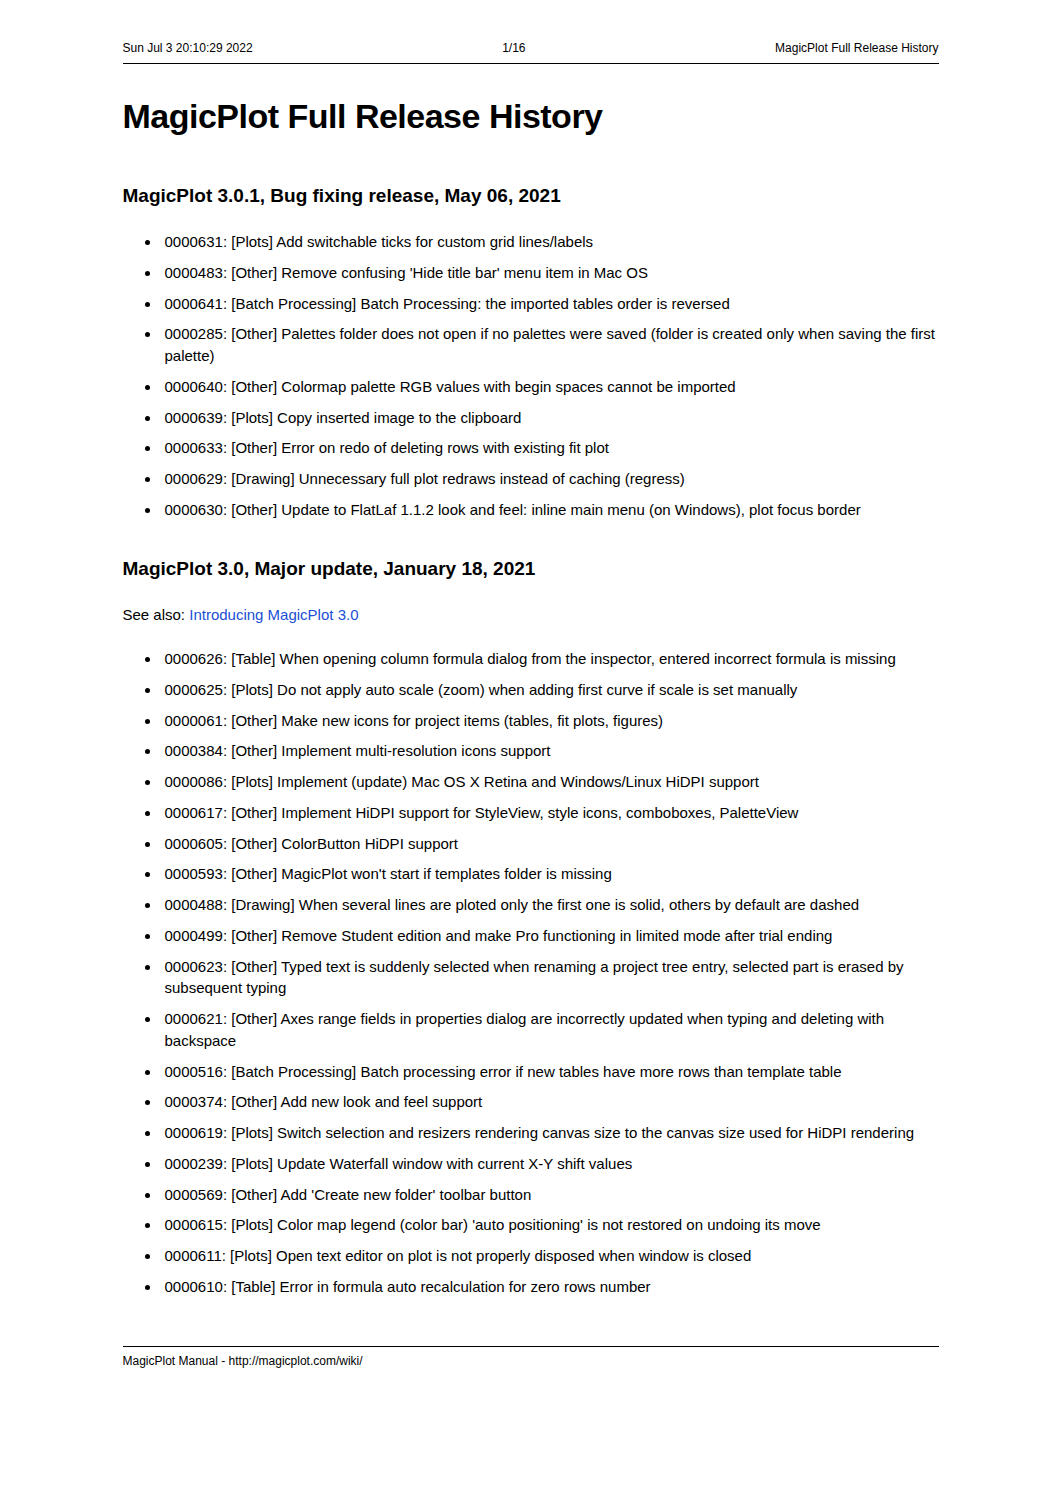Sun Jul 3 20:10:29 2022
1/16
MagicPlot Full Release History
MagicPlot Full Release History
MagicPlot 3.0.1, Bug fixing release, May 06, 2021
0000631: [Plots] Add switchable ticks for custom grid lines/labels
0000483: [Other] Remove confusing 'Hide title bar' menu item in Mac OS
0000641: [Batch Processing] Batch Processing: the imported tables order is reversed
0000285: [Other] Palettes folder does not open if no palettes were saved (folder is created only when saving the first palette)
0000640: [Other] Colormap palette RGB values with begin spaces cannot be imported
0000639: [Plots] Copy inserted image to the clipboard
0000633: [Other] Error on redo of deleting rows with existing fit plot
0000629: [Drawing] Unnecessary full plot redraws instead of caching (regress)
0000630: [Other] Update to FlatLaf 1.1.2 look and feel: inline main menu (on Windows), plot focus border
MagicPlot 3.0, Major update, January 18, 2021
See also: Introducing MagicPlot 3.0
0000626: [Table] When opening column formula dialog from the inspector, entered incorrect formula is missing
0000625: [Plots] Do not apply auto scale (zoom) when adding first curve if scale is set manually
0000061: [Other] Make new icons for project items (tables, fit plots, figures)
0000384: [Other] Implement multi-resolution icons support
0000086: [Plots] Implement (update) Mac OS X Retina and Windows/Linux HiDPI support
0000617: [Other] Implement HiDPI support for StyleView, style icons, comboboxes, PaletteView
0000605: [Other] ColorButton HiDPI support
0000593: [Other] MagicPlot won't start if templates folder is missing
0000488: [Drawing] When several lines are ploted only the first one is solid, others by default are dashed
0000499: [Other] Remove Student edition and make Pro functioning in limited mode after trial ending
0000623: [Other] Typed text is suddenly selected when renaming a project tree entry, selected part is erased by subsequent typing
0000621: [Other] Axes range fields in properties dialog are incorrectly updated when typing and deleting with backspace
0000516: [Batch Processing] Batch processing error if new tables have more rows than template table
0000374: [Other] Add new look and feel support
0000619: [Plots] Switch selection and resizers rendering canvas size to the canvas size used for HiDPI rendering
0000239: [Plots] Update Waterfall window with current X-Y shift values
0000569: [Other] Add 'Create new folder' toolbar button
0000615: [Plots] Color map legend (color bar) 'auto positioning' is not restored on undoing its move
0000611: [Plots] Open text editor on plot is not properly disposed when window is closed
0000610: [Table] Error in formula auto recalculation for zero rows number
MagicPlot Manual - http://magicplot.com/wiki/